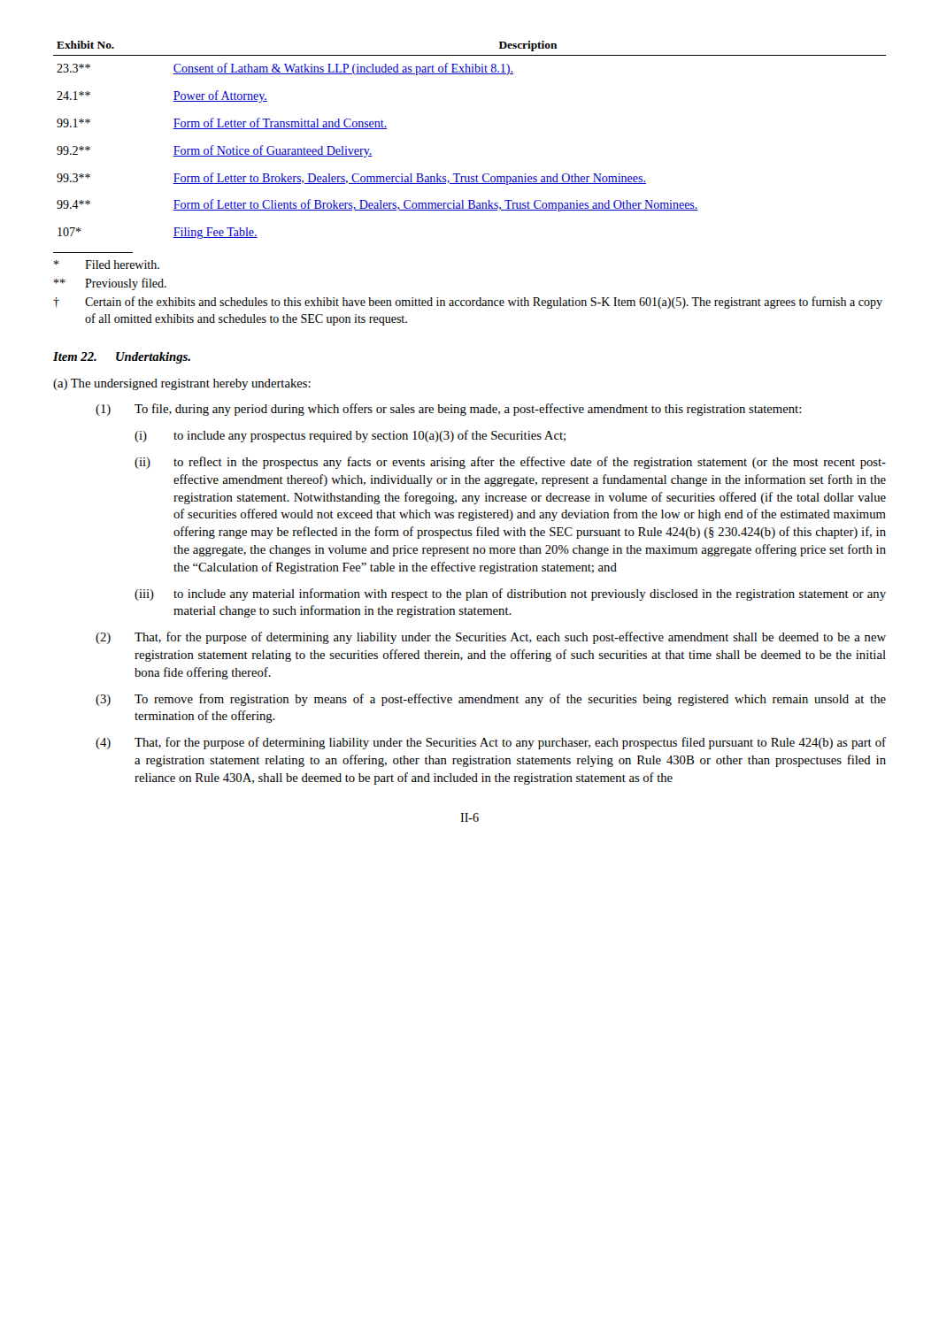| Exhibit No. | Description |
| --- | --- |
| 23.3** | Consent of Latham & Watkins LLP (included as part of Exhibit 8.1). |
| 24.1** | Power of Attorney. |
| 99.1** | Form of Letter of Transmittal and Consent. |
| 99.2** | Form of Notice of Guaranteed Delivery. |
| 99.3** | Form of Letter to Brokers, Dealers, Commercial Banks, Trust Companies and Other Nominees. |
| 99.4** | Form of Letter to Clients of Brokers, Dealers, Commercial Banks, Trust Companies and Other Nominees. |
| 107* | Filing Fee Table. |
| * | Filed herewith. |
| ** | Previously filed. |
| † | Certain of the exhibits and schedules to this exhibit have been omitted in accordance with Regulation S-K Item 601(a)(5). The registrant agrees to furnish a copy of all omitted exhibits and schedules to the SEC upon its request. |
Item 22. Undertakings.
(a) The undersigned registrant hereby undertakes:
(1)
To file, during any period during which offers or sales are being made, a post-effective amendment to this registration statement:
(i)
to include any prospectus required by section 10(a)(3) of the Securities Act;
(ii)
to reflect in the prospectus any facts or events arising after the effective date of the registration statement (or the most recent post-effective amendment thereof) which, individually or in the aggregate, represent a fundamental change in the information set forth in the registration statement. Notwithstanding the foregoing, any increase or decrease in volume of securities offered (if the total dollar value of securities offered would not exceed that which was registered) and any deviation from the low or high end of the estimated maximum offering range may be reflected in the form of prospectus filed with the SEC pursuant to Rule 424(b) (§ 230.424(b) of this chapter) if, in the aggregate, the changes in volume and price represent no more than 20% change in the maximum aggregate offering price set forth in the “Calculation of Registration Fee” table in the effective registration statement; and
(iii)
to include any material information with respect to the plan of distribution not previously disclosed in the registration statement or any material change to such information in the registration statement.
(2)
That, for the purpose of determining any liability under the Securities Act, each such post-effective amendment shall be deemed to be a new registration statement relating to the securities offered therein, and the offering of such securities at that time shall be deemed to be the initial bona fide offering thereof.
(3)
To remove from registration by means of a post-effective amendment any of the securities being registered which remain unsold at the termination of the offering.
(4)
That, for the purpose of determining liability under the Securities Act to any purchaser, each prospectus filed pursuant to Rule 424(b) as part of a registration statement relating to an offering, other than registration statements relying on Rule 430B or other than prospectuses filed in reliance on Rule 430A, shall be deemed to be part of and included in the registration statement as of the
II-6